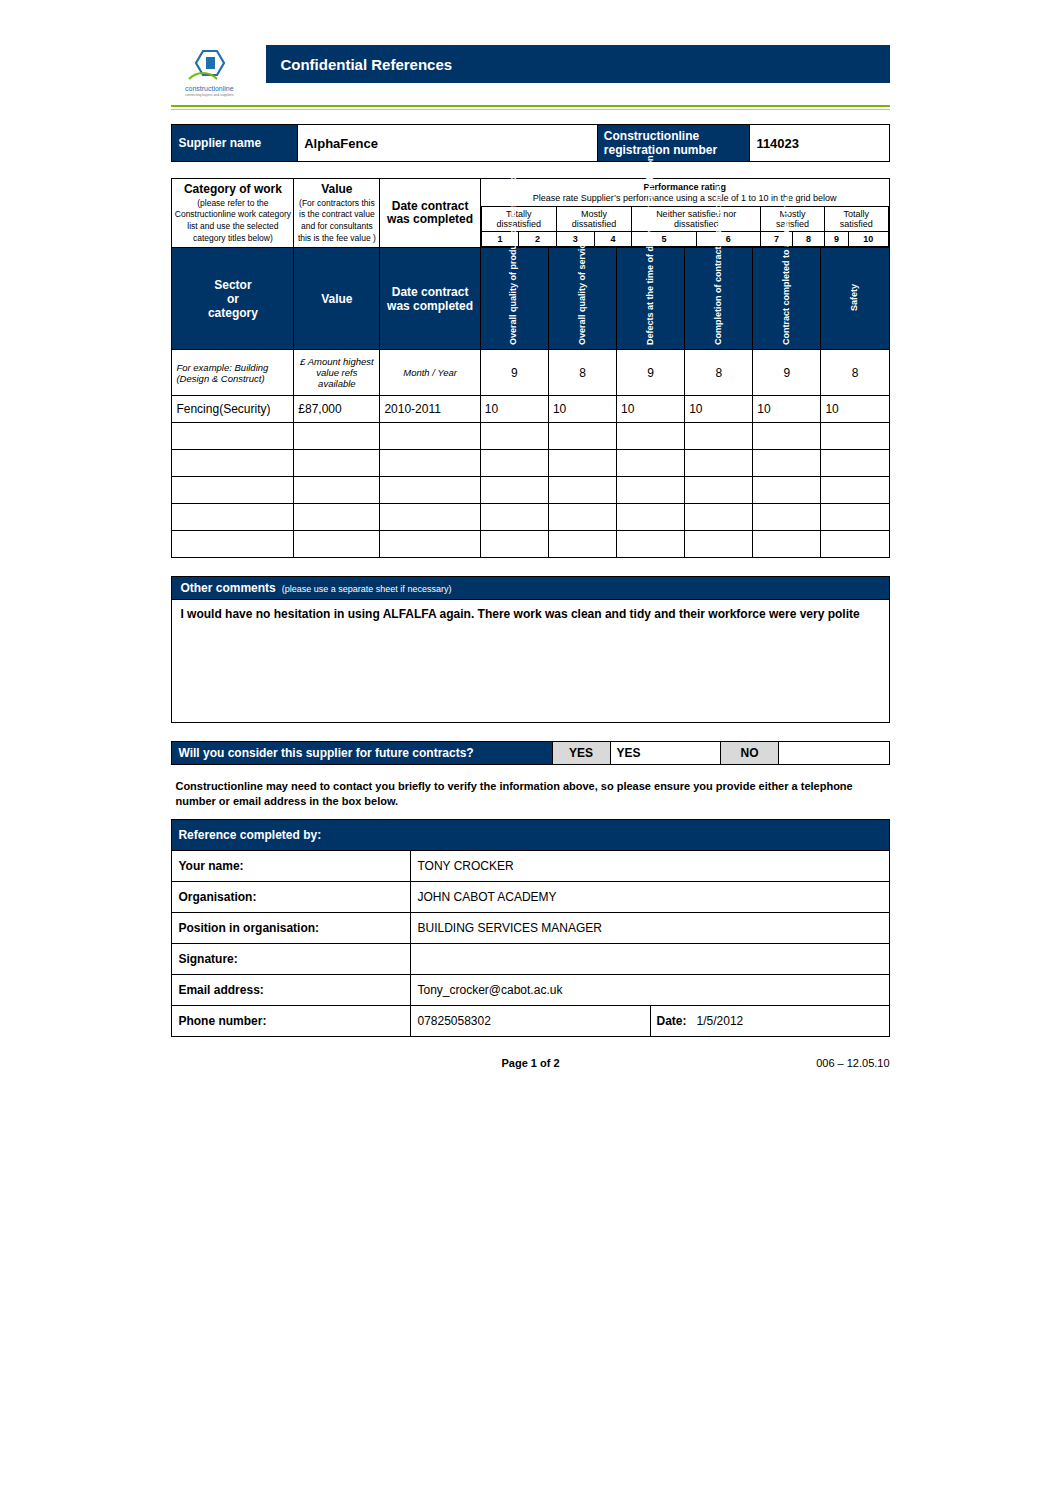constructionline connecting buyers and suppliers
Confidential References
| Supplier name | AlphaFence | Constructionline registration number | 114023 |
| Category of work (please refer to the Constructionline work category list and use the selected category titles below) | Value (For contractors this is the contract value and for consultants this is the fee value ) | Date contract was completed | / Performance rating / / Please rate Supplier’s performance using a scale of 1 to 10 in the grid below / / Totally dissatisfied / Mostly dissatisfied / Neither satisfied nor dissatisfied / Mostly satisfied / Totally satisfied / / 1 / 2 / 3 / 4 / 5 / 6 / 7 / 8 / 9 / 10 / |
| Sector or category | Value | Date contract was completed | Overall quality of product or commission | Overall quality of service | Defects at the time of delivery or completion | Completion of contract to agreed cost | Contract completed to agreed time | Safety |
| For example: Building (Design & Construct) | £ Amount highest value refs available | Month / Year | 9 | 8 | 9 | 8 | 9 | 8 |
| Fencing(Security) | £87,000 | 2010-2011 | 10 | 10 | 10 | 10 | 10 | 10 |
Other comments (please use a separate sheet if necessary)
I would have no hesitation in using ALFALFA again. There work was clean and tidy and their workforce were very polite
| Will you consider this supplier for future contracts? | YES | YES | NO | |
Constructionline may need to contact you briefly to verify the information above, so please ensure you provide either a telephone number or email address in the box below.
| Reference completed by: |
| Your name: | TONY CROCKER |
| Organisation: | JOHN CABOT ACADEMY |
| Position in organisation: | BUILDING SERVICES MANAGER |
| Signature: | |
| Email address: | Tony_crocker@cabot.ac.uk |
| Phone number: | 07825058302 | Date: 1/5/2012 |
Page 1 of 2 006 – 12.05.10